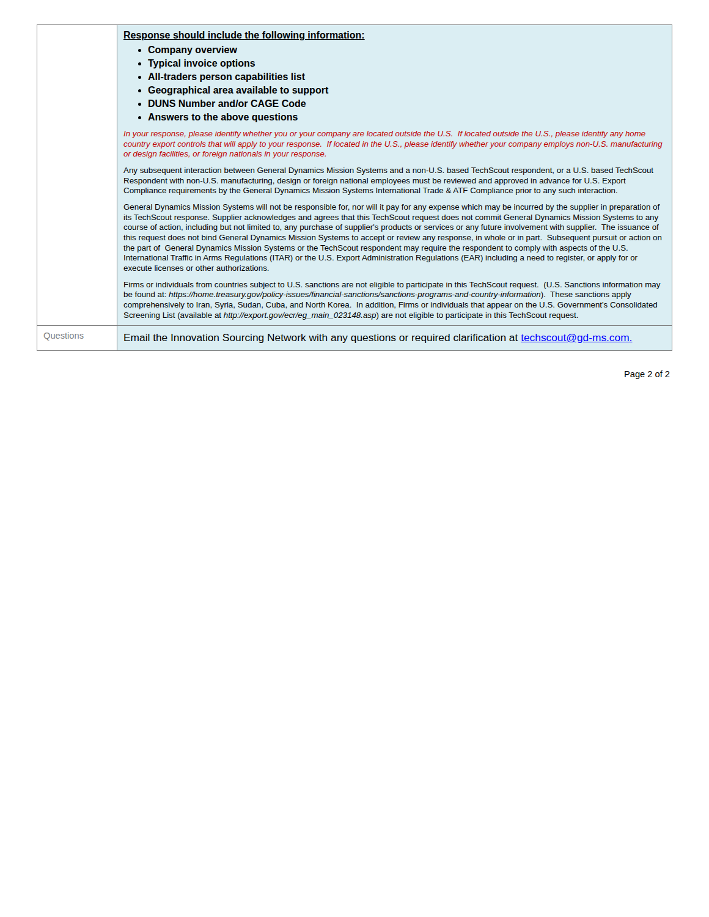| | Response should include the following information: Company overview Typical invoice options All-traders person capabilities list Geographical area available to support DUNS Number and/or CAGE Code Answers to the above questions In your response, please identify whether you or your company are located outside the U.S. If located outside the U.S., please identify any home country export controls that will apply to your response. If located in the U.S., please identify whether your company employs non-U.S. manufacturing or design facilities, or foreign nationals in your response. Any subsequent interaction between General Dynamics Mission Systems and a non-U.S. based TechScout respondent, or a U.S. based TechScout Respondent with non-U.S. manufacturing, design or foreign national employees must be reviewed and approved in advance for U.S. Export Compliance requirements by the General Dynamics Mission Systems International Trade & ATF Compliance prior to any such interaction. General Dynamics Mission Systems will not be responsible for, nor will it pay for any expense which may be incurred by the supplier in preparation of its TechScout response. Supplier acknowledges and agrees that this TechScout request does not commit General Dynamics Mission Systems to any course of action, including but not limited to, any purchase of supplier's products or services or any future involvement with supplier. The issuance of this request does not bind General Dynamics Mission Systems to accept or review any response, in whole or in part. Subsequent pursuit or action on the part of General Dynamics Mission Systems or the TechScout respondent may require the respondent to comply with aspects of the U.S. International Traffic in Arms Regulations (ITAR) or the U.S. Export Administration Regulations (EAR) including a need to register, or apply for or execute licenses or other authorizations. Firms or individuals from countries subject to U.S. sanctions are not eligible to participate in this TechScout request. (U.S. Sanctions information may be found at: https://home.treasury.gov/policy-issues/financial-sanctions/sanctions-programs-and-country-information ). These sanctions apply comprehensively to Iran, Syria, Sudan, Cuba, and North Korea. In addition, Firms or individuals that appear on the U.S. Government's Consolidated Screening List (available at http://export.gov/ecr/eg_main_023148.asp ) are not eligible to participate in this TechScout request. |
| Questions | Email the Innovation Sourcing Network with any questions or required clarification at techscout@gd-ms.com. |
Page 2 of 2